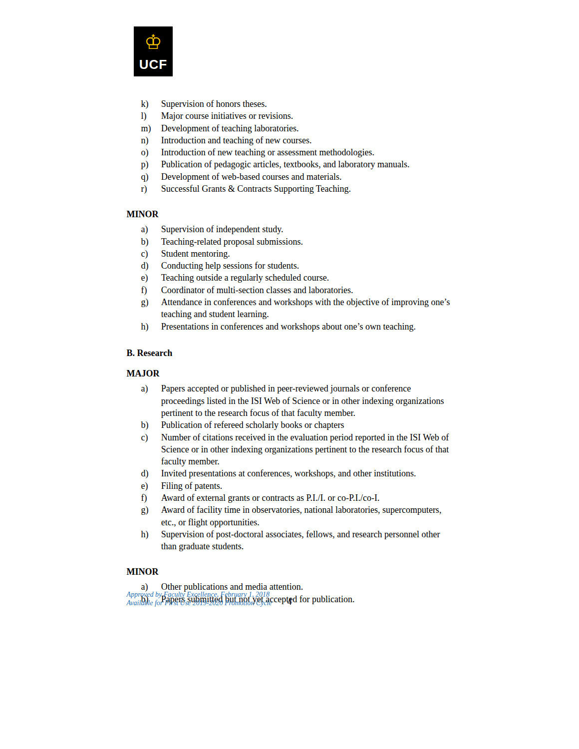♔
UCF
Supervision of honors theses.
Major course initiatives or revisions.
Development of teaching laboratories.
Introduction and teaching of new courses.
Introduction of new teaching or assessment methodologies.
Publication of pedagogic articles, textbooks, and laboratory manuals.
Development of web-based courses and materials.
Successful Grants & Contracts Supporting Teaching.
MINOR
Supervision of independent study.
Teaching-related proposal submissions.
Student mentoring.
Conducting help sessions for students.
Teaching outside a regularly scheduled course.
Coordinator of multi-section classes and laboratories.
Attendance in conferences and workshops with the objective of improving one’s teaching and student learning.
Presentations in conferences and workshops about one’s own teaching.
B. Research
MAJOR
Papers accepted or published in peer-reviewed journals or conference proceedings listed in the ISI Web of Science or in other indexing organizations pertinent to the research focus of that faculty member.
Publication of refereed scholarly books or chapters
Number of citations received in the evaluation period reported in the ISI Web of Science or in other indexing organizations pertinent to the research focus of that faculty member.
Invited presentations at conferences, workshops, and other institutions.
Filing of patents.
Award of external grants or contracts as P.I./I. or co-P.I./co-I.
Award of facility time in observatories, national laboratories, supercomputers, etc., or flight opportunities.
Supervision of post-doctoral associates, fellows, and research personnel other than graduate students.
MINOR
Other publications and media attention.
Papers submitted but not yet accepted for publication.
Approved by Faculty Excellence, February 1, 2018
Available for First Use 2019-2020 Promotion Cycle 4